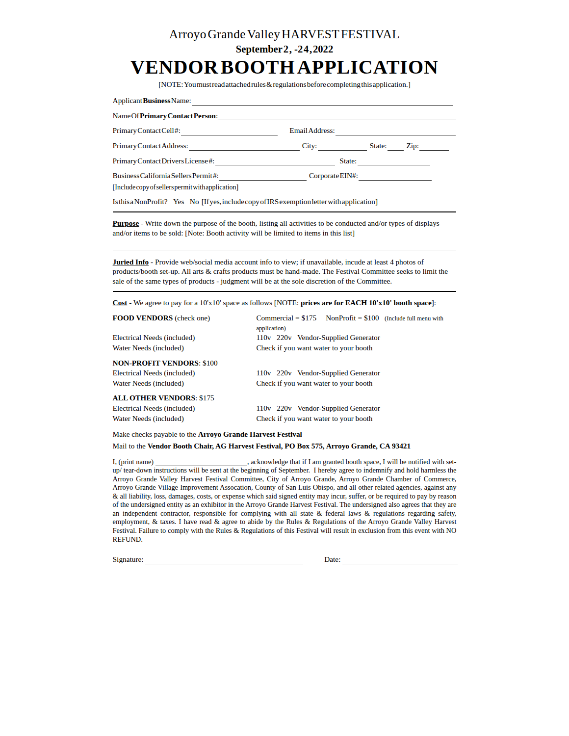Arroyo Grande Valley HARVEST FESTIVAL
September 2 , -2 4 , 2022
VENDOR BOOTH APPLICATION
[NOTE: You must read attached rules & regulations before completing this application.]
Applicant Business Name: 
Name Of Primary Contact Person: 
Primary Contact Cell #:   Email Address: 
Primary Contact Address:   City:   State:   Zip:  
Primary Contact Drivers License #:   State: 
Business California Sellers Permit #:   Corporate EIN#: 
[Include copy of sellers permit with application]
Is this a NonProfit? Yes No  [If yes, include copy of IRS exemption letter with application]
Purpose - Write down the purpose of the booth, listing all activities to be conducted and/or types of displays and/or items to be sold: [Note: Booth activity will be limited to items in this list]
Juried Info - Provide web/social media account info to view; if unavailable, incude at least 4 photos of products/booth set-up. All arts & crafts products must be hand-made. The Festival Committee seeks to limit the sale of the same types of products - judgment will be at the sole discretion of the Committee.
Cost - We agree to pay for a 10'x10' space as follows [NOTE: prices are for EACH 10'x10' booth space]:
| FOOD VENDORS (check one) | Commercial = $175 NonProfit = $100 (Include full menu with application) |
| Electrical Needs (included) | 110v 220v Vendor-Supplied Generator |
| Water Needs (included) | Check if you want water to your booth |
| NON-PROFIT VENDORS : $100 |
| Electrical Needs (included) | 110v 220v Vendor-Supplied Generator |
| Water Needs (included) | Check if you want water to your booth |
| ALL OTHER VENDORS : $175 |
| Electrical Needs (included) | 110v 220v Vendor-Supplied Generator |
| Water Needs (included) | Check if you want water to your booth |
Make checks payable to the Arroyo Grande Harvest Festival
Mail to the Vendor Booth Chair, AG Harvest Festival, PO Box 575, Arroyo Grande, CA 93421
I, (print name) , acknowledge that if I am granted booth space, I will be notified with set-up/ tear-down instructions will be sent at the beginning of September. I hereby agree to indemnify and hold harmless the Arroyo Grande Valley Harvest Festival Committee, City of Arroyo Grande, Arroyo Grande Chamber of Commerce, Arroyo Grande Village Improvement Assocation, County of San Luis Obispo, and all other related agencies, against any & all liability, loss, damages, costs, or expense which said signed entity may incur, suffer, or be required to pay by reason of the undersigned entity as an exhibitor in the Arroyo Grande Harvest Festival. The undersigned also agrees that they are an independent contractor, responsible for complying with all state & federal laws & regulations regarding safety, employment, & taxes. I have read & agree to abide by the Rules & Regulations of the Arroyo Grande Valley Harvest Festival. Failure to comply with the Rules & Regulations of this Festival will result in exclusion from this event with NO REFUND.
Signature: Date: